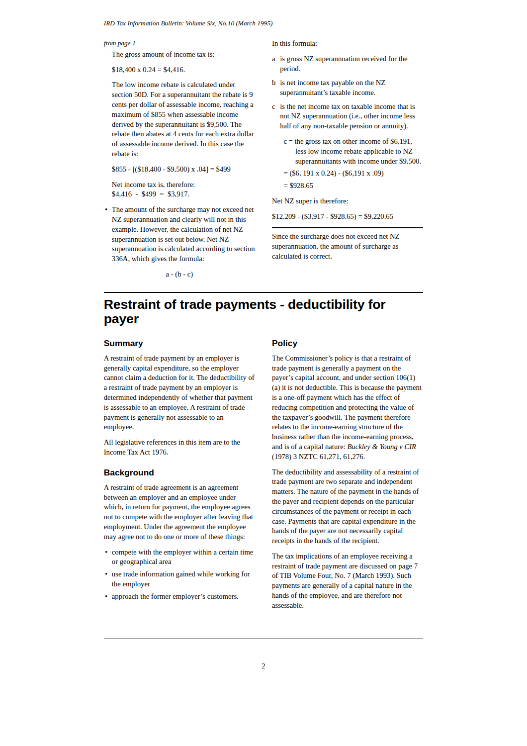IRD Tax Information Bulletin: Volume Six, No.10 (March 1995)
from page 1
The gross amount of income tax is:
$18,400 x 0.24 = $4,416.
The low income rebate is calculated under section 50D. For a superannuitant the rebate is 9 cents per dollar of assessable income, reaching a maximum of $855 when assessable income derived by the superannuitant is $9,500. The rebate then abates at 4 cents for each extra dollar of assessable income derived. In this case the rebate is:
$855 - [($18,400 - $9,500) x .04] = $499
Net income tax is, therefore:
$4,416 - $499 = $3,917.
The amount of the surcharge may not exceed net NZ superannuation and clearly will not in this example. However, the calculation of net NZ superannuation is set out below. Net NZ superannuation is calculated according to section 336A, which gives the formula:
a - (b - c)
In this formula:
a
is gross NZ superannuation received for the period.
b
is net income tax payable on the NZ superannuitant’s taxable income.
c
is the net income tax on taxable income that is not NZ superannuation (i.e., other income less half of any non-taxable pension or annuity).
c = the gross tax on other income of $6,191,
less low income rebate applicable to NZ
superannuitants with income under $9,500.
= ($6, 191 x 0.24) - ($6,191 x .09)
= $928.65
Net NZ super is therefore:
$12,209 - ($3,917 - $928.65) = $9,220.65
Since the surcharge does not exceed net NZ superannuation, the amount of surcharge as calculated is correct.
Restraint of trade payments - deductibility for payer
Summary
A restraint of trade payment by an employer is generally capital expenditure, so the employer cannot claim a deduction for it. The deductibility of a restraint of trade payment by an employer is determined independently of whether that payment is assessable to an employee. A restraint of trade payment is generally not assessable to an employee.
All legislative references in this item are to the Income Tax Act 1976.
Background
A restraint of trade agreement is an agreement between an employer and an employee under which, in return for payment, the employee agrees not to compete with the employer after leaving that employment. Under the agreement the employee may agree not to do one or more of these things:
compete with the employer within a certain time or geographical area
use trade information gained while working for the employer
approach the former employer’s customers.
Policy
The Commissioner’s policy is that a restraint of trade payment is generally a payment on the payer’s capital account, and under section 106(1)(a) it is not deductible. This is because the payment is a one-off payment which has the effect of reducing competition and protecting the value of the taxpayer’s goodwill. The payment therefore relates to the income-earning structure of the business rather than the income-earning process, and is of a capital nature: Buckley & Young v CIR (1978) 3 NZTC 61,271, 61,276.
The deductibility and assessability of a restraint of trade payment are two separate and independent matters. The nature of the payment in the hands of the payer and recipient depends on the particular circumstances of the payment or receipt in each case. Payments that are capital expenditure in the hands of the payer are not necessarily capital receipts in the hands of the recipient.
The tax implications of an employee receiving a restraint of trade payment are discussed on page 7 of TIB Volume Four, No. 7 (March 1993). Such payments are generally of a capital nature in the hands of the employee, and are therefore not assessable.
2